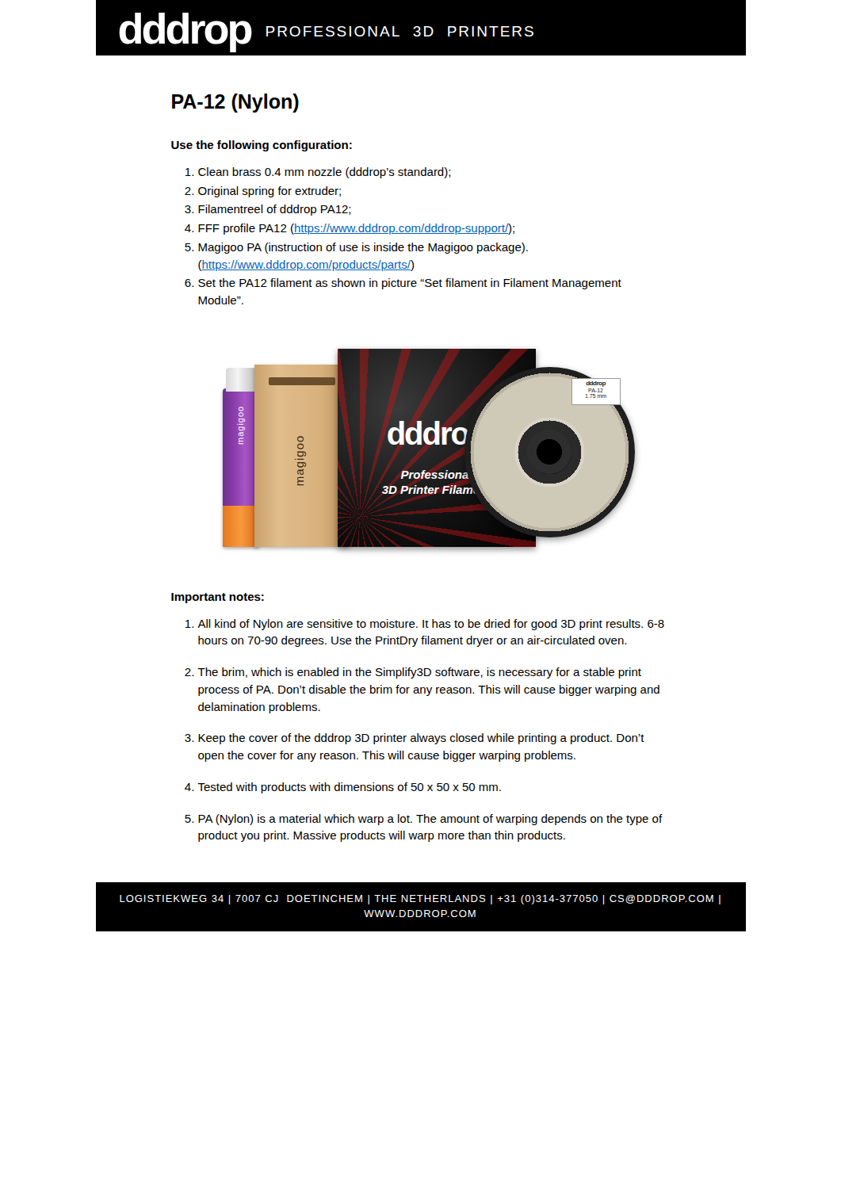dddrop
Professional 3D Printers
PA-12 (Nylon)
Use the following configuration:
Clean brass 0.4 mm nozzle (dddrop’s standard);
Original spring for extruder;
Filamentreel of dddrop PA12;
FFF profile PA12 (https://www.dddrop.com/dddrop-support/);
Magigoo PA (instruction of use is inside the Magigoo package).
(https://www.dddrop.com/products/parts/)
Set the PA12 filament as shown in picture “Set filament in Filament Management Module”.
magigoo
magigoo
dddrop
Professional
3D Printer Filament
dddrop
PA-12
1.75 mm
Important notes:
All kind of Nylon are sensitive to moisture. It has to be dried for good 3D print results. 6-8 hours on 70-90 degrees. Use the PrintDry filament dryer or an air-circulated oven.
The brim, which is enabled in the Simplify3D software, is necessary for a stable print process of PA. Don’t disable the brim for any reason. This will cause bigger warping and delamination problems.
Keep the cover of the dddrop 3D printer always closed while printing a product. Don’t open the cover for any reason. This will cause bigger warping problems.
Tested with products with dimensions of 50 x 50 x 50 mm.
PA (Nylon) is a material which warp a lot. The amount of warping depends on the type of product you print. Massive products will warp more than thin products.
LOGISTIEKWEG 34 | 7007 CJ DOETINCHEM | THE NETHERLANDS | +31 (0)314-377050 | CS@DDDROP.COM | WWW.DDDROP.COM